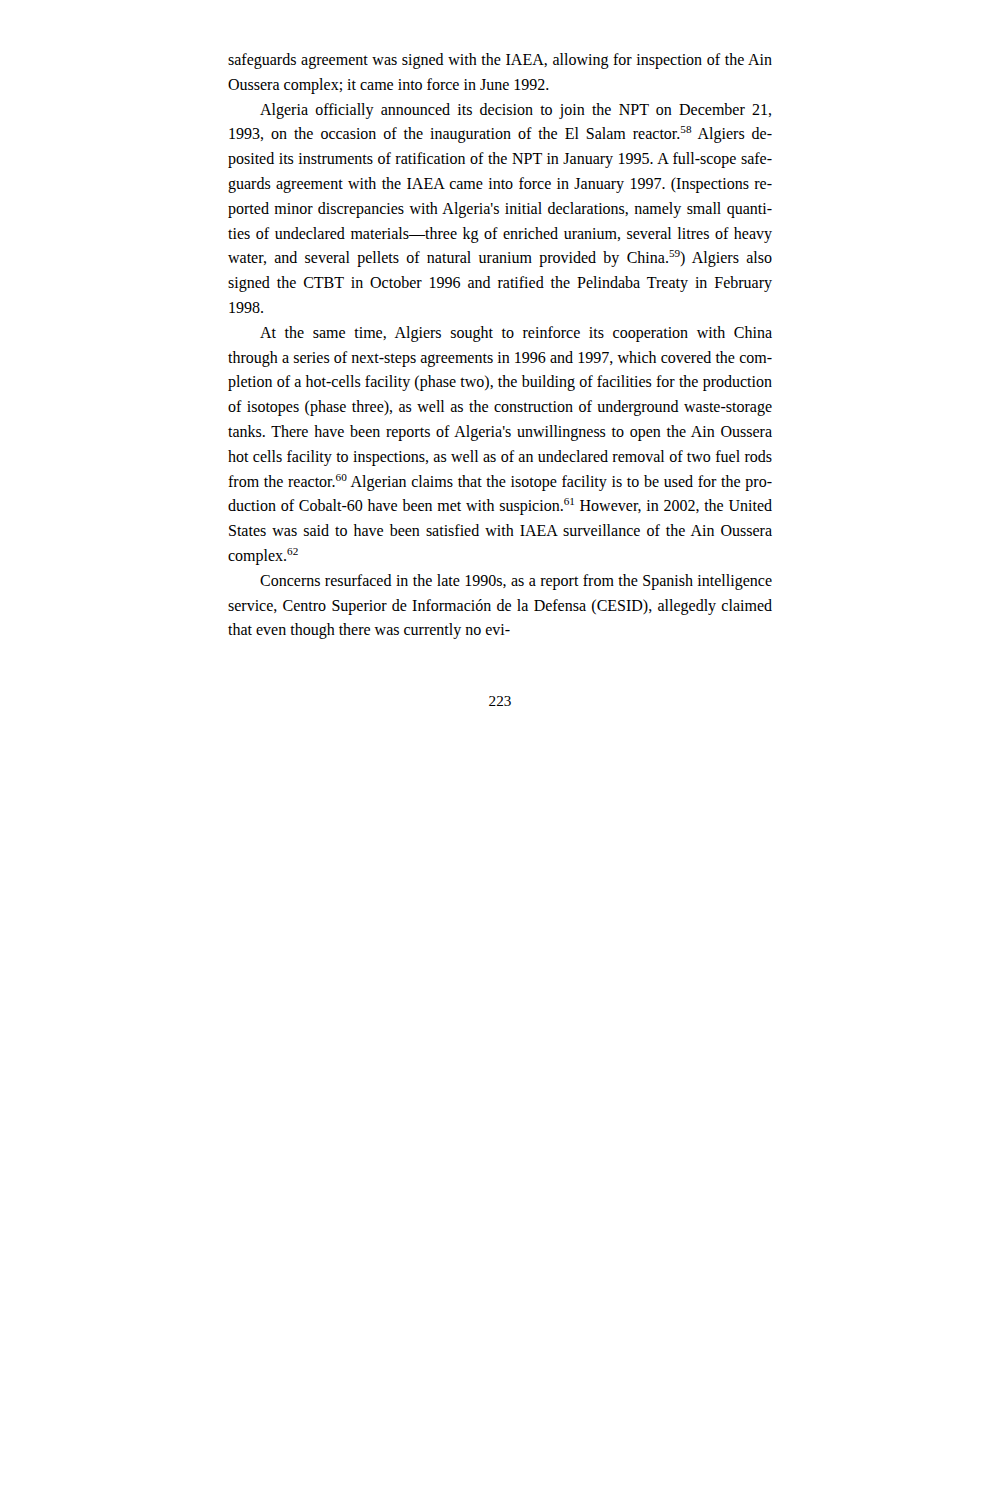safeguards agreement was signed with the IAEA, allowing for inspection of the Ain Oussera complex; it came into force in June 1992.
Algeria officially announced its decision to join the NPT on December 21, 1993, on the occasion of the inauguration of the El Salam reactor.58 Algiers deposited its instruments of ratification of the NPT in January 1995. A full-scope safeguards agreement with the IAEA came into force in January 1997. (Inspections reported minor discrepancies with Algeria's initial declarations, namely small quantities of undeclared materials—three kg of enriched uranium, several litres of heavy water, and several pellets of natural uranium provided by China.59) Algiers also signed the CTBT in October 1996 and ratified the Pelindaba Treaty in February 1998.
At the same time, Algiers sought to reinforce its cooperation with China through a series of next-steps agreements in 1996 and 1997, which covered the completion of a hot-cells facility (phase two), the building of facilities for the production of isotopes (phase three), as well as the construction of underground waste-storage tanks. There have been reports of Algeria's unwillingness to open the Ain Oussera hot cells facility to inspections, as well as of an undeclared removal of two fuel rods from the reactor.60 Algerian claims that the isotope facility is to be used for the production of Cobalt-60 have been met with suspicion.61 However, in 2002, the United States was said to have been satisfied with IAEA surveillance of the Ain Oussera complex.62
Concerns resurfaced in the late 1990s, as a report from the Spanish intelligence service, Centro Superior de Información de la Defensa (CESID), allegedly claimed that even though there was currently no evi-
223